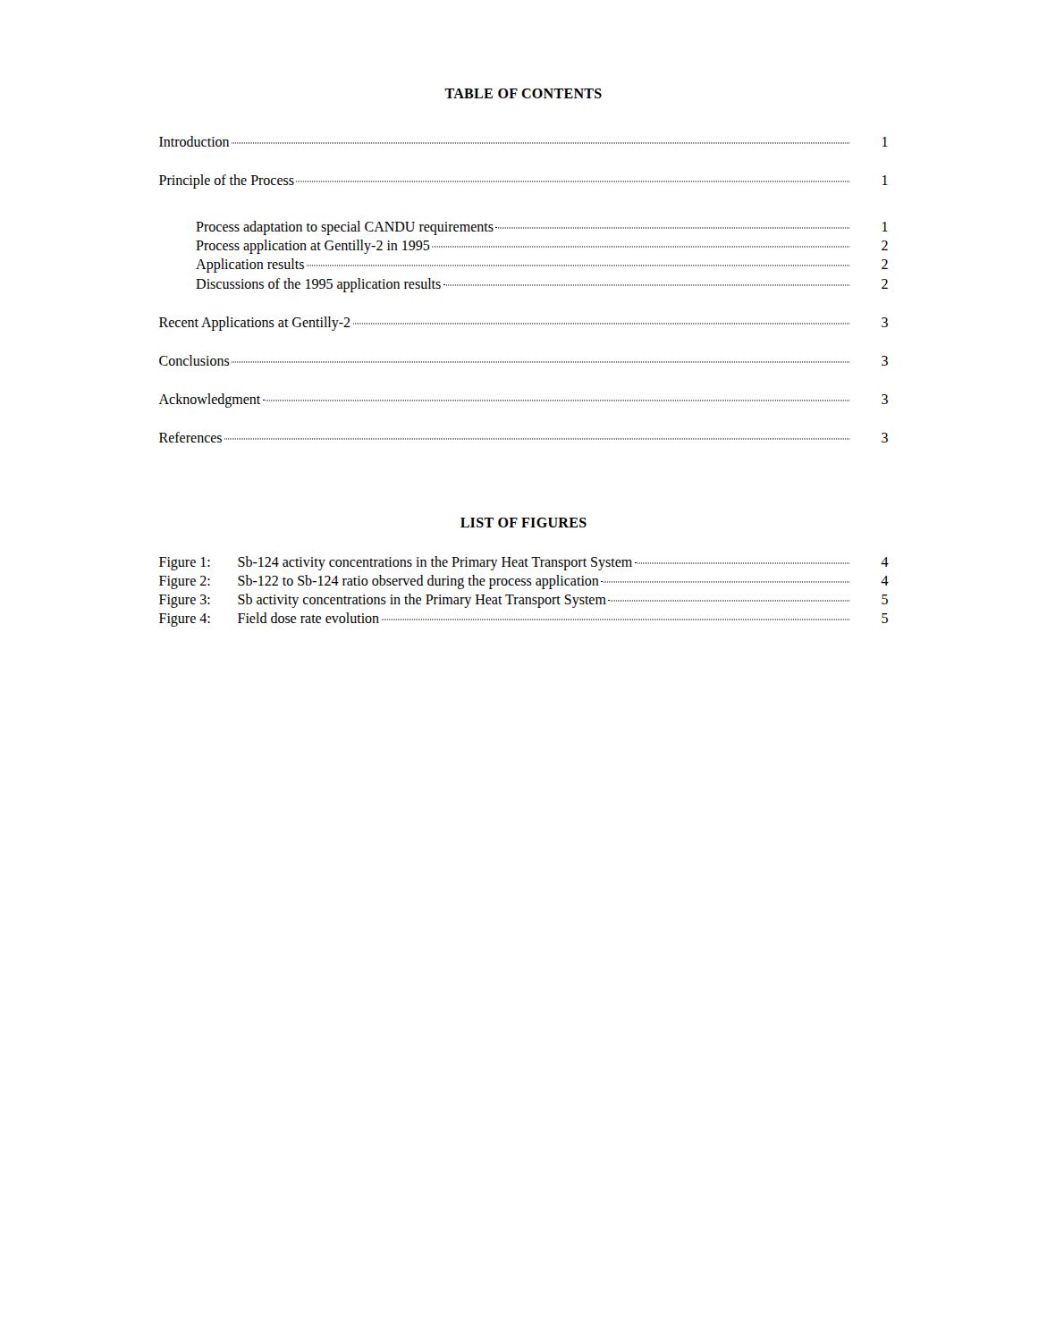TABLE OF CONTENTS
| Introduction 1 |
| Principle of the Process 1 |
| Process adaptation to special CANDU requirements 1 |
| Process application at Gentilly-2 in 1995 2 |
| Application results 2 |
| Discussions of the 1995 application results 2 |
| Recent Applications at Gentilly-2 3 |
| Conclusions 3 |
| Acknowledgment 3 |
| References 3 |
LIST OF FIGURES
| Figure 1: | Sb-124 activity concentrations in the Primary Heat Transport System | 4 |
| Figure 2: | Sb-122 to Sb-124 ratio observed during the process application | 4 |
| Figure 3: | Sb activity concentrations in the Primary Heat Transport System | 5 |
| Figure 4: | Field dose rate evolution | 5 |